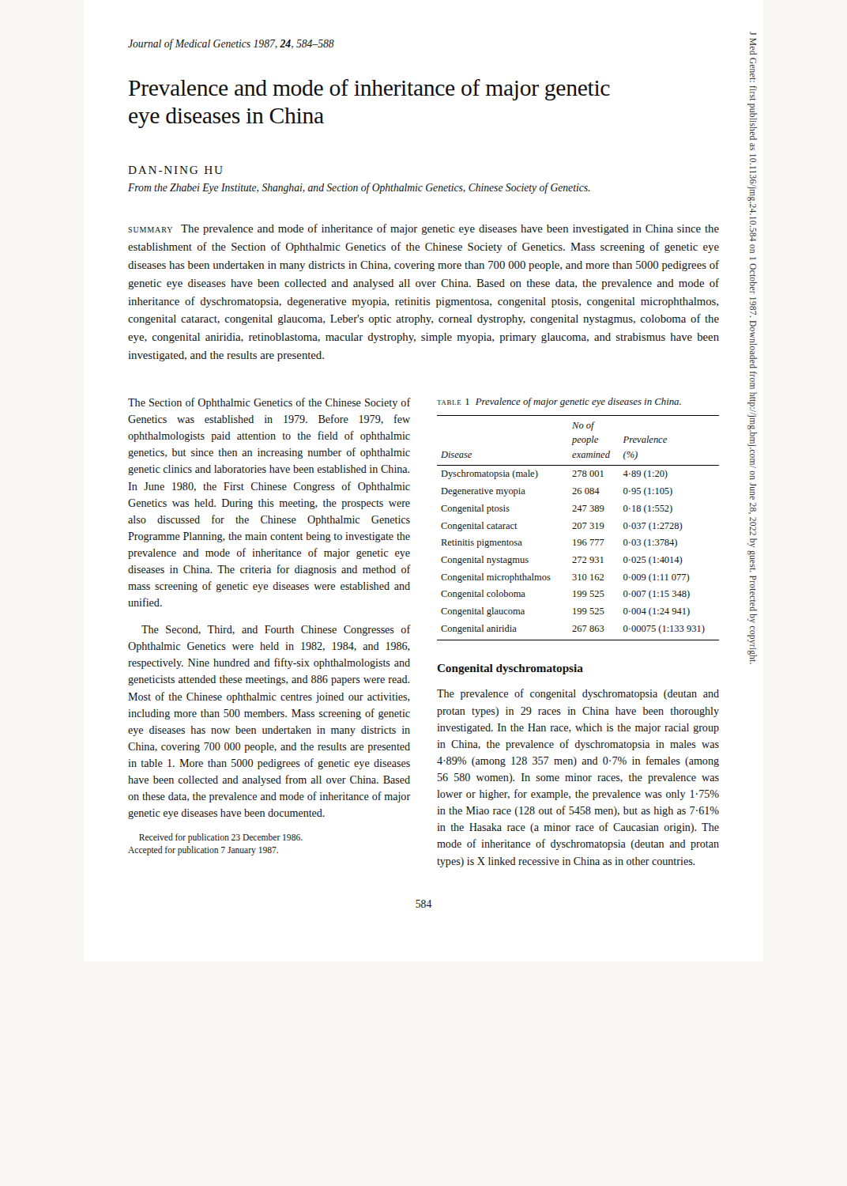J Med Genet: first published as 10.1136/jmg.24.10.584 on 1 October 1987. Downloaded from http://jmg.bmj.com/ on June 28, 2022 by guest. Protected by copyright.
Journal of Medical Genetics 1987, 24, 584–588
Prevalence and mode of inheritance of major genetic
eye diseases in China
DAN-NING HU
From the Zhabei Eye Institute, Shanghai, and Section of Ophthalmic Genetics, Chinese Society of Genetics.
summary The prevalence and mode of inheritance of major genetic eye diseases have been investigated in China since the establishment of the Section of Ophthalmic Genetics of the Chinese Society of Genetics. Mass screening of genetic eye diseases has been undertaken in many districts in China, covering more than 700 000 people, and more than 5000 pedigrees of genetic eye diseases have been collected and analysed all over China. Based on these data, the prevalence and mode of inheritance of dyschromatopsia, degenerative myopia, retinitis pigmentosa, congenital ptosis, congenital microphthalmos, congenital cataract, congenital glaucoma, Leber's optic atrophy, corneal dystrophy, congenital nystagmus, coloboma of the eye, congenital aniridia, retinoblastoma, macular dystrophy, simple myopia, primary glaucoma, and strabismus have been investigated, and the results are presented.
The Section of Ophthalmic Genetics of the Chinese Society of Genetics was established in 1979. Before 1979, few ophthalmologists paid attention to the field of ophthalmic genetics, but since then an increasing number of ophthalmic genetic clinics and laboratories have been established in China. In June 1980, the First Chinese Congress of Ophthalmic Genetics was held. During this meeting, the prospects were also discussed for the Chinese Ophthalmic Genetics Programme Planning, the main content being to investigate the prevalence and mode of inheritance of major genetic eye diseases in China. The criteria for diagnosis and method of mass screening of genetic eye diseases were established and unified.
The Second, Third, and Fourth Chinese Congresses of Ophthalmic Genetics were held in 1982, 1984, and 1986, respectively. Nine hundred and fifty-six ophthalmologists and geneticists attended these meetings, and 886 papers were read. Most of the Chinese ophthalmic centres joined our activities, including more than 500 members. Mass screening of genetic eye diseases has now been undertaken in many districts in China, covering 700 000 people, and the results are presented in table 1. More than 5000 pedigrees of genetic eye diseases have been collected and analysed from all over China. Based on these data, the prevalence and mode of inheritance of major genetic eye diseases have been documented.
Received for publication 23 December 1986.
Accepted for publication 7 January 1987.
table 1 Prevalence of major genetic eye diseases in China.
| Disease | No of people examined | Prevalence (%) |
| --- | --- | --- |
| Dyschromatopsia (male) | 278 001 | 4·89 (1:20) |
| Degenerative myopia | 26 084 | 0·95 (1:105) |
| Congenital ptosis | 247 389 | 0·18 (1:552) |
| Congenital cataract | 207 319 | 0·037 (1:2728) |
| Retinitis pigmentosa | 196 777 | 0·03 (1:3784) |
| Congenital nystagmus | 272 931 | 0·025 (1:4014) |
| Congenital microphthalmos | 310 162 | 0·009 (1:11 077) |
| Congenital coloboma | 199 525 | 0·007 (1:15 348) |
| Congenital glaucoma | 199 525 | 0·004 (1:24 941) |
| Congenital aniridia | 267 863 | 0·00075 (1:133 931) |
Congenital dyschromatopsia
The prevalence of congenital dyschromatopsia (deutan and protan types) in 29 races in China have been thoroughly investigated. In the Han race, which is the major racial group in China, the prevalence of dyschromatopsia in males was 4·89% (among 128 357 men) and 0·7% in females (among 56 580 women). In some minor races, the prevalence was lower or higher, for example, the prevalence was only 1·75% in the Miao race (128 out of 5458 men), but as high as 7·61% in the Hasaka race (a minor race of Caucasian origin). The mode of inheritance of dyschromatopsia (deutan and protan types) is X linked recessive in China as in other countries.
584